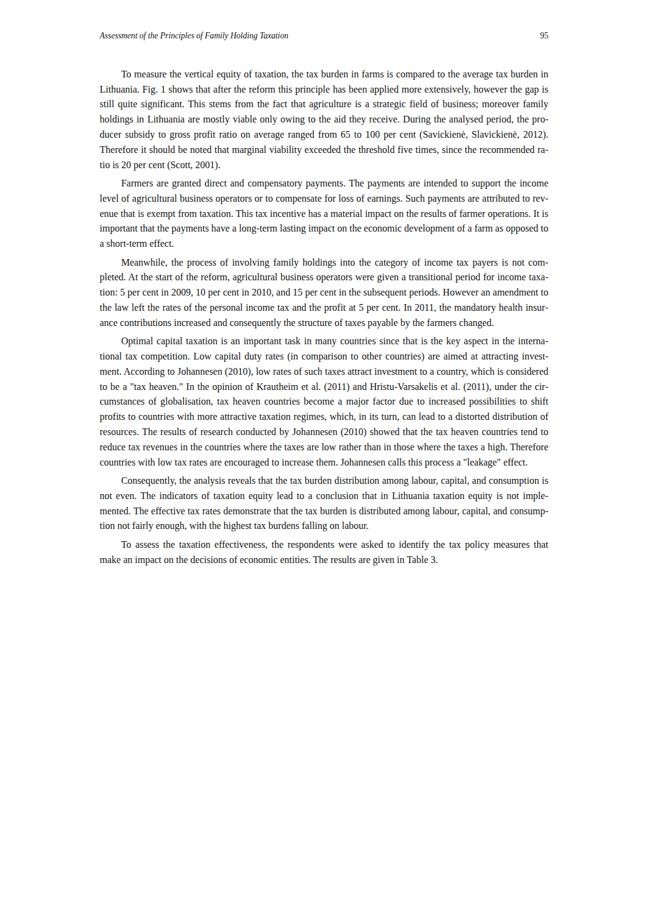Assessment of the Principles of Family Holding Taxation 95
To measure the vertical equity of taxation, the tax burden in farms is compared to the average tax burden in Lithuania. Fig. 1 shows that after the reform this principle has been applied more extensively, however the gap is still quite significant. This stems from the fact that agriculture is a strategic field of business; moreover family holdings in Lithuania are mostly viable only owing to the aid they receive. During the analysed period, the producer subsidy to gross profit ratio on average ranged from 65 to 100 per cent (Savickienė, Slavickienė, 2012). Therefore it should be noted that marginal viability exceeded the threshold five times, since the recommended ratio is 20 per cent (Scott, 2001).
Farmers are granted direct and compensatory payments. The payments are intended to support the income level of agricultural business operators or to compensate for loss of earnings. Such payments are attributed to revenue that is exempt from taxation. This tax incentive has a material impact on the results of farmer operations. It is important that the payments have a long-term lasting impact on the economic development of a farm as opposed to a short-term effect.
Meanwhile, the process of involving family holdings into the category of income tax payers is not completed. At the start of the reform, agricultural business operators were given a transitional period for income taxation: 5 per cent in 2009, 10 per cent in 2010, and 15 per cent in the subsequent periods. However an amendment to the law left the rates of the personal income tax and the profit at 5 per cent. In 2011, the mandatory health insurance contributions increased and consequently the structure of taxes payable by the farmers changed.
Optimal capital taxation is an important task in many countries since that is the key aspect in the international tax competition. Low capital duty rates (in comparison to other countries) are aimed at attracting investment. According to Johannesen (2010), low rates of such taxes attract investment to a country, which is considered to be a "tax heaven." In the opinion of Krautheim et al. (2011) and Hristu-Varsakelis et al. (2011), under the circumstances of globalisation, tax heaven countries become a major factor due to increased possibilities to shift profits to countries with more attractive taxation regimes, which, in its turn, can lead to a distorted distribution of resources. The results of research conducted by Johannesen (2010) showed that the tax heaven countries tend to reduce tax revenues in the countries where the taxes are low rather than in those where the taxes a high. Therefore countries with low tax rates are encouraged to increase them. Johannesen calls this process a "leakage" effect.
Consequently, the analysis reveals that the tax burden distribution among labour, capital, and consumption is not even. The indicators of taxation equity lead to a conclusion that in Lithuania taxation equity is not implemented. The effective tax rates demonstrate that the tax burden is distributed among labour, capital, and consumption not fairly enough, with the highest tax burdens falling on labour.
To assess the taxation effectiveness, the respondents were asked to identify the tax policy measures that make an impact on the decisions of economic entities. The results are given in Table 3.